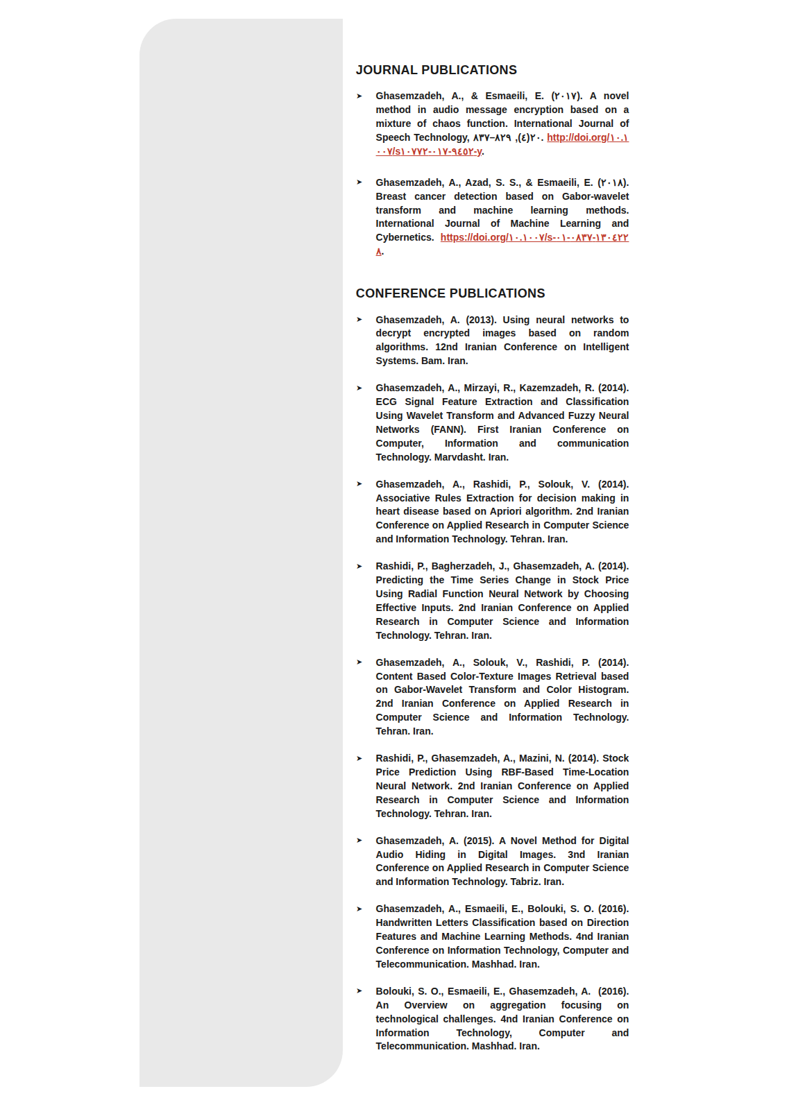JOURNAL PUBLICATIONS
Ghasemzadeh, A., & Esmaeili, E. (٢٠١٧). A novel method in audio message encryption based on a mixture of chaos function. International Journal of Speech Technology, ٢٠(٤), ٨٢٩–٨٣٧. http://doi.org/١٠.١٠٠٧/s٩٤٥٢-٠١٧-١٠٧٧٢-y.
Ghasemzadeh, A., Azad, S. S., & Esmaeili, E. (٢٠١٨). Breast cancer detection based on Gabor-wavelet transform and machine learning methods. International Journal of Machine Learning and Cybernetics. https://doi.org/١٠.١٠٠٧/s-١٣٠٤٢٢-٠٨٣٧-٠١٨.
CONFERENCE PUBLICATIONS
Ghasemzadeh, A. (2013). Using neural networks to decrypt encrypted images based on random algorithms. 12nd Iranian Conference on Intelligent Systems. Bam. Iran.
Ghasemzadeh, A., Mirzayi, R., Kazemzadeh, R. (2014). ECG Signal Feature Extraction and Classification Using Wavelet Transform and Advanced Fuzzy Neural Networks (FANN). First Iranian Conference on Computer, Information and communication Technology. Marvdasht. Iran.
Ghasemzadeh, A., Rashidi, P., Solouk, V. (2014). Associative Rules Extraction for decision making in heart disease based on Apriori algorithm. 2nd Iranian Conference on Applied Research in Computer Science and Information Technology. Tehran. Iran.
Rashidi, P., Bagherzadeh, J., Ghasemzadeh, A. (2014). Predicting the Time Series Change in Stock Price Using Radial Function Neural Network by Choosing Effective Inputs. 2nd Iranian Conference on Applied Research in Computer Science and Information Technology. Tehran. Iran.
Ghasemzadeh, A., Solouk, V., Rashidi, P. (2014). Content Based Color-Texture Images Retrieval based on Gabor-Wavelet Transform and Color Histogram. 2nd Iranian Conference on Applied Research in Computer Science and Information Technology. Tehran. Iran.
Rashidi, P., Ghasemzadeh, A., Mazini, N. (2014). Stock Price Prediction Using RBF-Based Time-Location Neural Network. 2nd Iranian Conference on Applied Research in Computer Science and Information Technology. Tehran. Iran.
Ghasemzadeh, A. (2015). A Novel Method for Digital Audio Hiding in Digital Images. 3nd Iranian Conference on Applied Research in Computer Science and Information Technology. Tabriz. Iran.
Ghasemzadeh, A., Esmaeili, E., Bolouki, S. O. (2016). Handwritten Letters Classification based on Direction Features and Machine Learning Methods. 4nd Iranian Conference on Information Technology, Computer and Telecommunication. Mashhad. Iran.
Bolouki, S. O., Esmaeili, E., Ghasemzadeh, A. (2016). An Overview on aggregation focusing on technological challenges. 4nd Iranian Conference on Information Technology, Computer and Telecommunication. Mashhad. Iran.